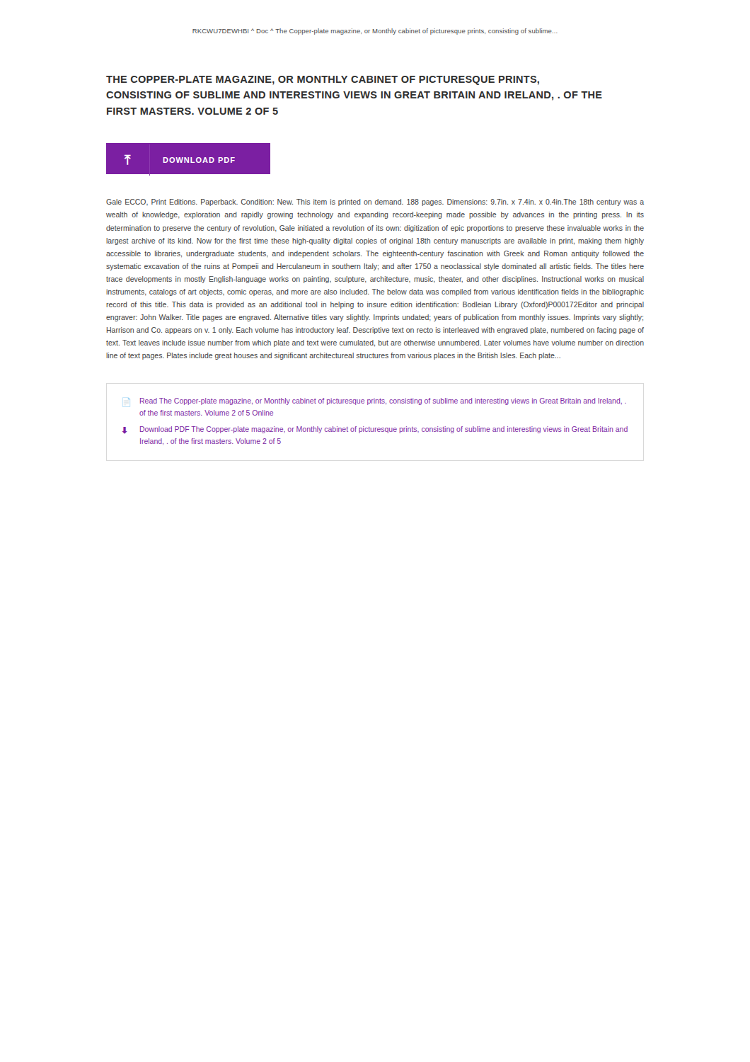RKCWU7DEWHBI ^ Doc ^ The Copper-plate magazine, or Monthly cabinet of picturesque prints, consisting of sublime...
THE COPPER-PLATE MAGAZINE, OR MONTHLY CABINET OF PICTURESQUE PRINTS,
CONSISTING OF SUBLIME AND INTERESTING VIEWS IN GREAT BRITAIN AND IRELAND, . OF THE
FIRST MASTERS. VOLUME 2 OF 5
⤒DOWNLOAD PDF
Gale ECCO, Print Editions. Paperback. Condition: New. This item is printed on demand. 188 pages. Dimensions: 9.7in. x 7.4in. x 0.4in.The 18th century was a wealth of knowledge, exploration and rapidly growing technology and expanding record-keeping made possible by advances in the printing press. In its determination to preserve the century of revolution, Gale initiated a revolution of its own: digitization of epic proportions to preserve these invaluable works in the largest archive of its kind. Now for the first time these high-quality digital copies of original 18th century manuscripts are available in print, making them highly accessible to libraries, undergraduate students, and independent scholars. The eighteenth-century fascination with Greek and Roman antiquity followed the systematic excavation of the ruins at Pompeii and Herculaneum in southern Italy; and after 1750 a neoclassical style dominated all artistic fields. The titles here trace developments in mostly English-language works on painting, sculpture, architecture, music, theater, and other disciplines. Instructional works on musical instruments, catalogs of art objects, comic operas, and more are also included. The below data was compiled from various identification fields in the bibliographic record of this title. This data is provided as an additional tool in helping to insure edition identification: Bodleian Library (Oxford)P000172Editor and principal engraver: John Walker. Title pages are engraved. Alternative titles vary slightly. Imprints undated; years of publication from monthly issues. Imprints vary slightly; Harrison and Co. appears on v. 1 only. Each volume has introductory leaf. Descriptive text on recto is interleaved with engraved plate, numbered on facing page of text. Text leaves include issue number from which plate and text were cumulated, but are otherwise unnumbered. Later volumes have volume number on direction line of text pages. Plates include great houses and significant architectureal structures from various places in the British Isles. Each plate...
📄Read The Copper-plate magazine, or Monthly cabinet of picturesque prints, consisting of sublime and interesting views in Great Britain and Ireland, . of the first masters. Volume 2 of 5 Online
⬇Download PDF The Copper-plate magazine, or Monthly cabinet of picturesque prints, consisting of sublime and interesting views in Great Britain and Ireland, . of the first masters. Volume 2 of 5